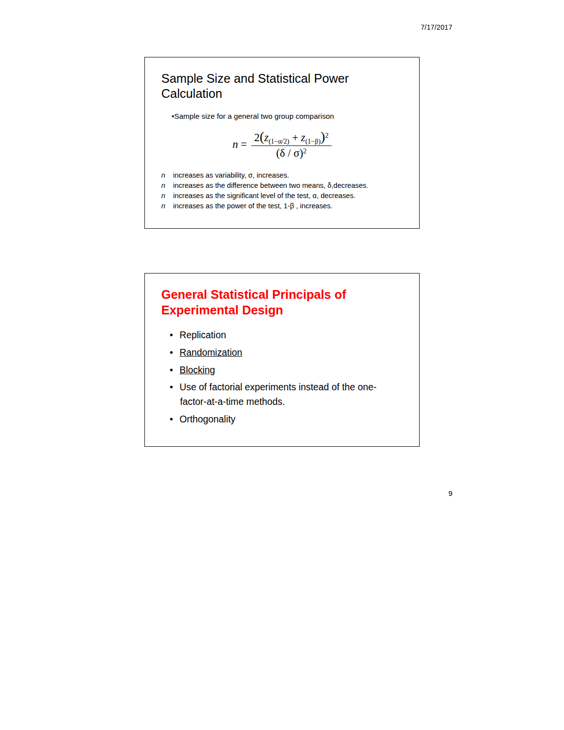7/17/2017
Sample Size and Statistical Power
Calculation
•Sample size for a general two group comparison
n= 2(z(1−α/2) + z(1−β))2 (δ / σ)2
n increases as variability, σ, increases.
n increases as the difference between two means, δ,decreases.
n increases as the significant level of the test, α, decreases.
n increases as the power of the test, 1-β , increases.
General Statistical Principals of
Experimental Design
Replication
Randomization
Blocking
Use of factorial experiments instead of the one-factor-at-a-time methods.
Orthogonality
9